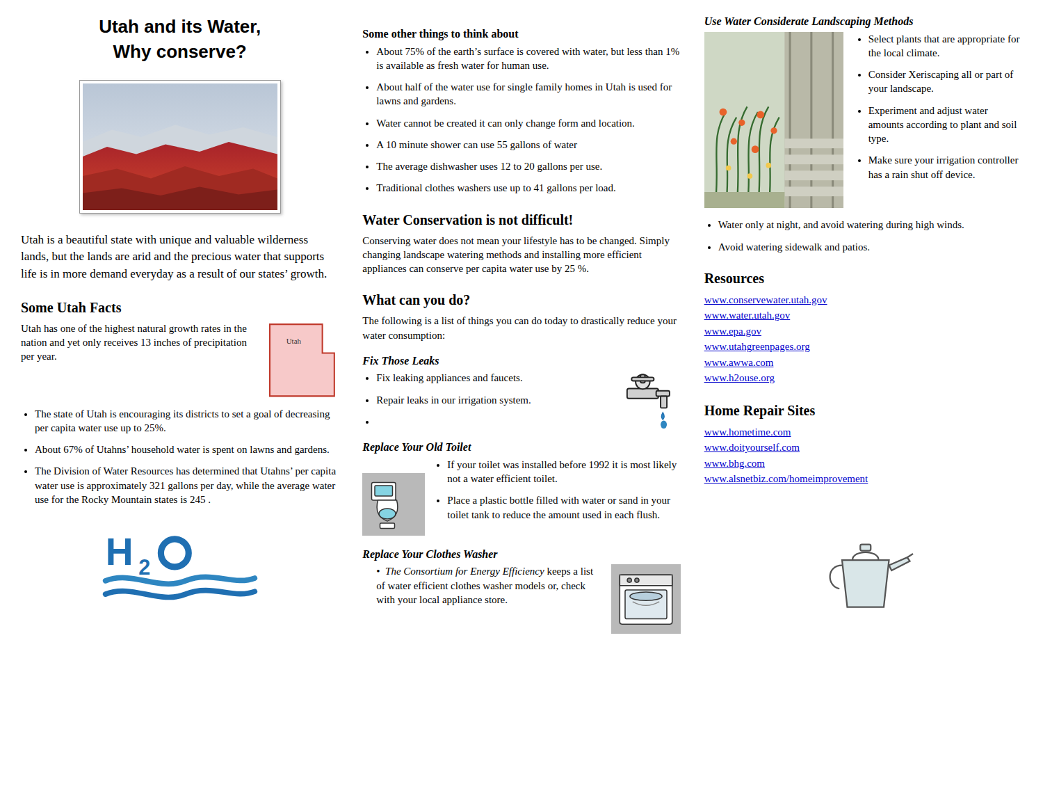Utah and its Water,
Why conserve?
Utah is a beautiful state with unique and valuable wilderness lands, but the lands are arid and the precious water that supports life is in more demand everyday as a result of our states’ growth.
Some Utah Facts
Utah has one of the highest natural growth rates in the nation and yet only receives 13 inches of precipitation per year.
The state of Utah is encouraging its districts to set a goal of decreasing per capita water use up to 25%.
About 67% of Utahns’ household water is spent on lawns and gardens.
The Division of Water Resources has determined that Utahns’ per capita water use is approximately 321 gallons per day, while the average water use for the Rocky Mountain states is 245 .
Some other things to think about
About 75% of the earth’s surface is covered with water, but less than 1% is available as fresh water for human use.
About half of the water use for single family homes in Utah is used for lawns and gardens.
Water cannot be created it can only change form and location.
A 10 minute shower can use 55 gallons of water
The average dishwasher uses 12 to 20 gallons per use.
Traditional clothes washers use up to 41 gallons per load.
Water Conservation is not difficult!
Conserving water does not mean your lifestyle has to be changed. Simply changing landscape watering methods and installing more efficient appliances can conserve per capita water use by 25 %.
What can you do?
The following is a list of things you can do today to drastically reduce your water consumption:
Fix Those Leaks
Fix leaking appliances and faucets.
Repair leaks in our irrigation system.
Replace Your Old Toilet
If your toilet was installed before 1992 it is most likely not a water efficient toilet.
Place a plastic bottle filled with water or sand in your toilet tank to reduce the amount used in each flush.
Replace Your Clothes Washer
• The Consortium for Energy Efficiency keeps a list of water efficient clothes washer models or, check with your local appliance store.
Use Water Considerate Landscaping Methods
Select plants that are appropriate for the local climate.
Consider Xeriscaping all or part of your landscape.
Experiment and adjust water amounts according to plant and soil type.
Make sure your irrigation controller has a rain shut off device.
Water only at night, and avoid watering during high winds.
Avoid watering sidewalk and patios.
Resources
www.conservewater.utah.gov www.water.utah.gov www.epa.gov www.utahgreenpages.org www.awwa.com www.h2ouse.org
Home Repair Sites
www.hometime.com www.doityourself.com www.bhg.com www.alsnetbiz.com/homeimprovement